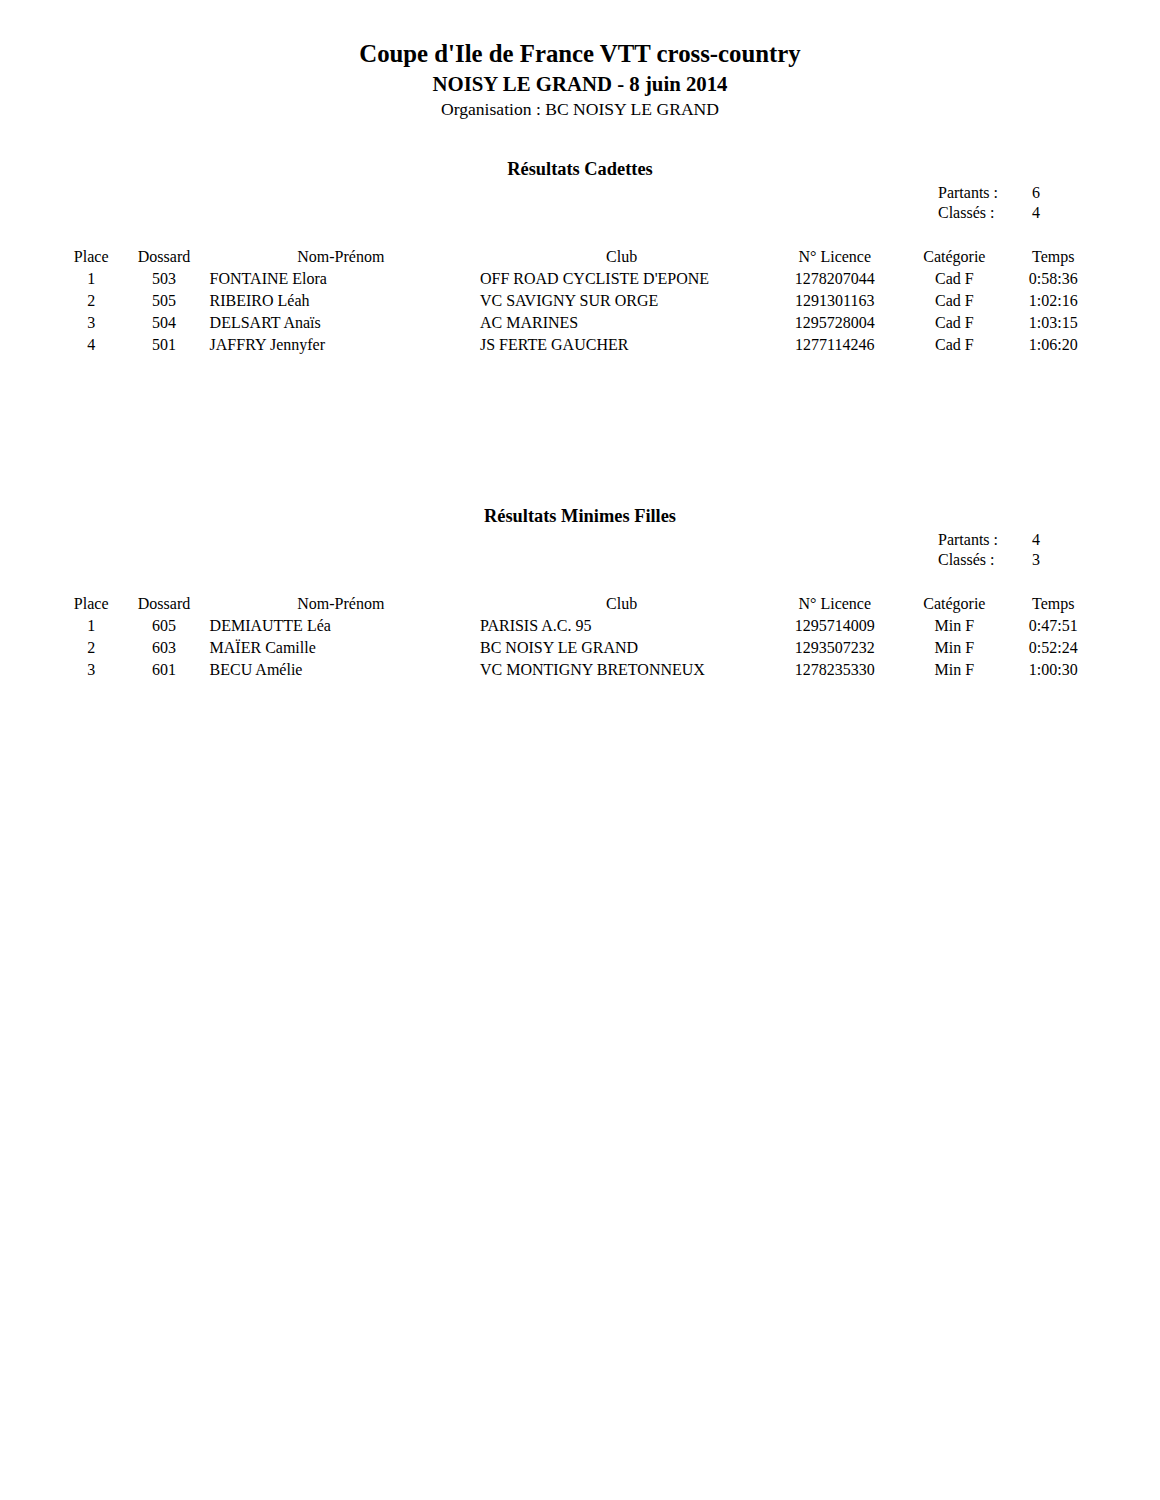Coupe d'Ile de France VTT cross-country
NOISY LE GRAND - 8 juin 2014
Organisation : BC NOISY LE GRAND
Résultats Cadettes
| Partants : | 6 |
| Classés : | 4 |
| Place | Dossard | Nom-Prénom | Club | N° Licence | Catégorie | Temps |
| --- | --- | --- | --- | --- | --- | --- |
| 1 | 503 | FONTAINE Elora | OFF ROAD CYCLISTE D'EPONE | 1278207044 | Cad F | 0:58:36 |
| 2 | 505 | RIBEIRO Léah | VC SAVIGNY SUR ORGE | 1291301163 | Cad F | 1:02:16 |
| 3 | 504 | DELSART Anaïs | AC MARINES | 1295728004 | Cad F | 1:03:15 |
| 4 | 501 | JAFFRY Jennyfer | JS FERTE GAUCHER | 1277114246 | Cad F | 1:06:20 |
Résultats Minimes Filles
| Partants : | 4 |
| Classés : | 3 |
| Place | Dossard | Nom-Prénom | Club | N° Licence | Catégorie | Temps |
| --- | --- | --- | --- | --- | --- | --- |
| 1 | 605 | DEMIAUTTE Léa | PARISIS A.C. 95 | 1295714009 | Min F | 0:47:51 |
| 2 | 603 | MAÏER Camille | BC NOISY LE GRAND | 1293507232 | Min F | 0:52:24 |
| 3 | 601 | BECU Amélie | VC MONTIGNY BRETONNEUX | 1278235330 | Min F | 1:00:30 |